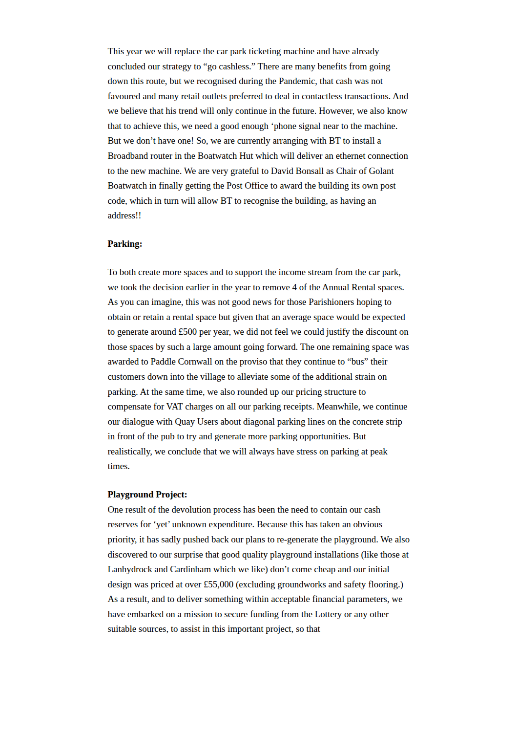This year we will replace the car park ticketing machine and have already concluded our strategy to “go cashless.” There are many benefits from going down this route, but we recognised during the Pandemic, that cash was not favoured and many retail outlets preferred to deal in contactless transactions. And we believe that his trend will only continue in the future. However, we also know that to achieve this, we need a good enough ‘phone signal near to the machine. But we don’t have one! So, we are currently arranging with BT to install a Broadband router in the Boatwatch Hut which will deliver an ethernet connection to the new machine. We are very grateful to David Bonsall as Chair of Golant Boatwatch in finally getting the Post Office to award the building its own post code, which in turn will allow BT to recognise the building, as having an address!!
Parking:
To both create more spaces and to support the income stream from the car park, we took the decision earlier in the year to remove 4 of the Annual Rental spaces. As you can imagine, this was not good news for those Parishioners hoping to obtain or retain a rental space but given that an average space would be expected to generate around £500 per year, we did not feel we could justify the discount on those spaces by such a large amount going forward. The one remaining space was awarded to Paddle Cornwall on the proviso that they continue to “bus” their customers down into the village to alleviate some of the additional strain on parking. At the same time, we also rounded up our pricing structure to compensate for VAT charges on all our parking receipts. Meanwhile, we continue our dialogue with Quay Users about diagonal parking lines on the concrete strip in front of the pub to try and generate more parking opportunities. But realistically, we conclude that we will always have stress on parking at peak times.
Playground Project:
One result of the devolution process has been the need to contain our cash reserves for ‘yet’ unknown expenditure. Because this has taken an obvious priority, it has sadly pushed back our plans to re-generate the playground. We also discovered to our surprise that good quality playground installations (like those at Lanhydrock and Cardinham which we like) don’t come cheap and our initial design was priced at over £55,000 (excluding groundworks and safety flooring.) As a result, and to deliver something within acceptable financial parameters, we have embarked on a mission to secure funding from the Lottery or any other suitable sources, to assist in this important project, so that